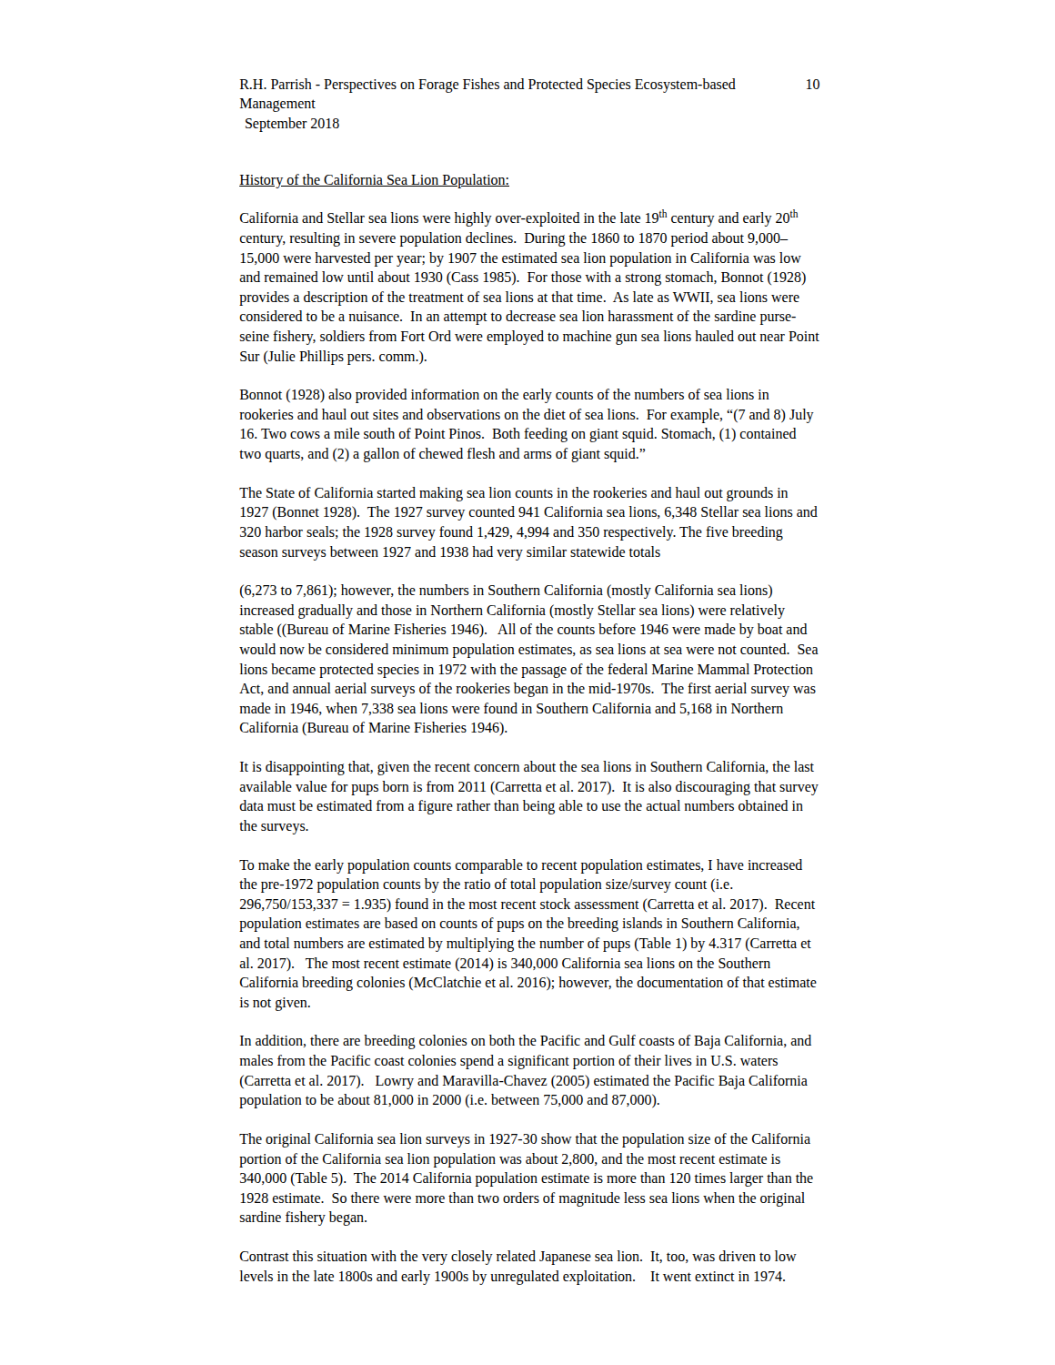R.H. Parrish - Perspectives on Forage Fishes and Protected Species Ecosystem-based Management
September 2018
10
History of the California Sea Lion Population:
California and Stellar sea lions were highly over-exploited in the late 19th century and early 20th century, resulting in severe population declines. During the 1860 to 1870 period about 9,000–15,000 were harvested per year; by 1907 the estimated sea lion population in California was low and remained low until about 1930 (Cass 1985). For those with a strong stomach, Bonnot (1928) provides a description of the treatment of sea lions at that time. As late as WWII, sea lions were considered to be a nuisance. In an attempt to decrease sea lion harassment of the sardine purse-seine fishery, soldiers from Fort Ord were employed to machine gun sea lions hauled out near Point Sur (Julie Phillips pers. comm.).
Bonnot (1928) also provided information on the early counts of the numbers of sea lions in rookeries and haul out sites and observations on the diet of sea lions. For example, “(7 and 8) July 16. Two cows a mile south of Point Pinos. Both feeding on giant squid. Stomach, (1) contained two quarts, and (2) a gallon of chewed flesh and arms of giant squid.”
The State of California started making sea lion counts in the rookeries and haul out grounds in 1927 (Bonnet 1928). The 1927 survey counted 941 California sea lions, 6,348 Stellar sea lions and 320 harbor seals; the 1928 survey found 1,429, 4,994 and 350 respectively. The five breeding season surveys between 1927 and 1938 had very similar statewide totals
(6,273 to 7,861); however, the numbers in Southern California (mostly California sea lions) increased gradually and those in Northern California (mostly Stellar sea lions) were relatively stable ((Bureau of Marine Fisheries 1946). All of the counts before 1946 were made by boat and would now be considered minimum population estimates, as sea lions at sea were not counted. Sea lions became protected species in 1972 with the passage of the federal Marine Mammal Protection Act, and annual aerial surveys of the rookeries began in the mid-1970s. The first aerial survey was made in 1946, when 7,338 sea lions were found in Southern California and 5,168 in Northern California (Bureau of Marine Fisheries 1946).
It is disappointing that, given the recent concern about the sea lions in Southern California, the last available value for pups born is from 2011 (Carretta et al. 2017). It is also discouraging that survey data must be estimated from a figure rather than being able to use the actual numbers obtained in the surveys.
To make the early population counts comparable to recent population estimates, I have increased the pre-1972 population counts by the ratio of total population size/survey count (i.e. 296,750/153,337 = 1.935) found in the most recent stock assessment (Carretta et al. 2017). Recent population estimates are based on counts of pups on the breeding islands in Southern California, and total numbers are estimated by multiplying the number of pups (Table 1) by 4.317 (Carretta et al. 2017). The most recent estimate (2014) is 340,000 California sea lions on the Southern California breeding colonies (McClatchie et al. 2016); however, the documentation of that estimate is not given.
In addition, there are breeding colonies on both the Pacific and Gulf coasts of Baja California, and males from the Pacific coast colonies spend a significant portion of their lives in U.S. waters (Carretta et al. 2017). Lowry and Maravilla-Chavez (2005) estimated the Pacific Baja California population to be about 81,000 in 2000 (i.e. between 75,000 and 87,000).
The original California sea lion surveys in 1927-30 show that the population size of the California portion of the California sea lion population was about 2,800, and the most recent estimate is 340,000 (Table 5). The 2014 California population estimate is more than 120 times larger than the 1928 estimate. So there were more than two orders of magnitude less sea lions when the original sardine fishery began.
Contrast this situation with the very closely related Japanese sea lion. It, too, was driven to low levels in the late 1800s and early 1900s by unregulated exploitation. It went extinct in 1974.